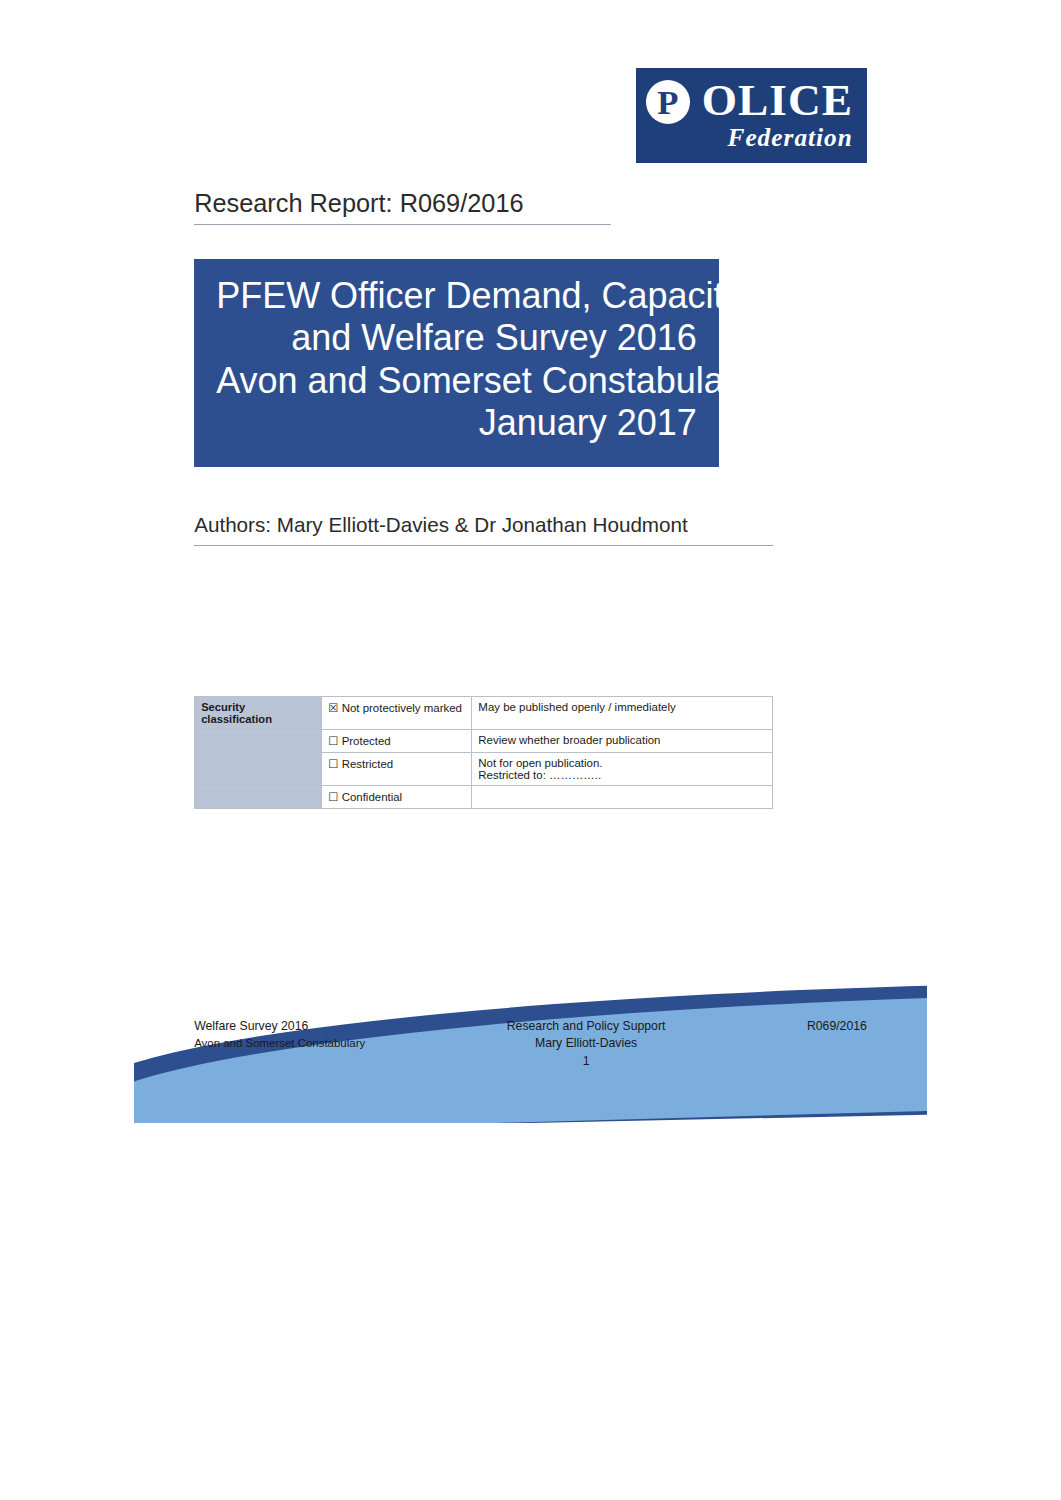P
OLICE Federation
Research Report: R069/2016
PFEW Officer Demand, Capacity and Welfare Survey 2016 Avon and Somerset Constabulary January 2017
Authors: Mary Elliott-Davies & Dr Jonathan Houdmont
| Security classification | ☒ Not protectively marked | May be published openly / immediately |
| | ☐ Protected | Review whether broader publication |
| | ☐ Restricted | Not for open publication. Restricted to: ………….. |
| | ☐ Confidential | |
Welfare Survey 2016
Avon and Somerset Constabulary
Research and Policy Support
Mary Elliott-Davies 1
R069/2016